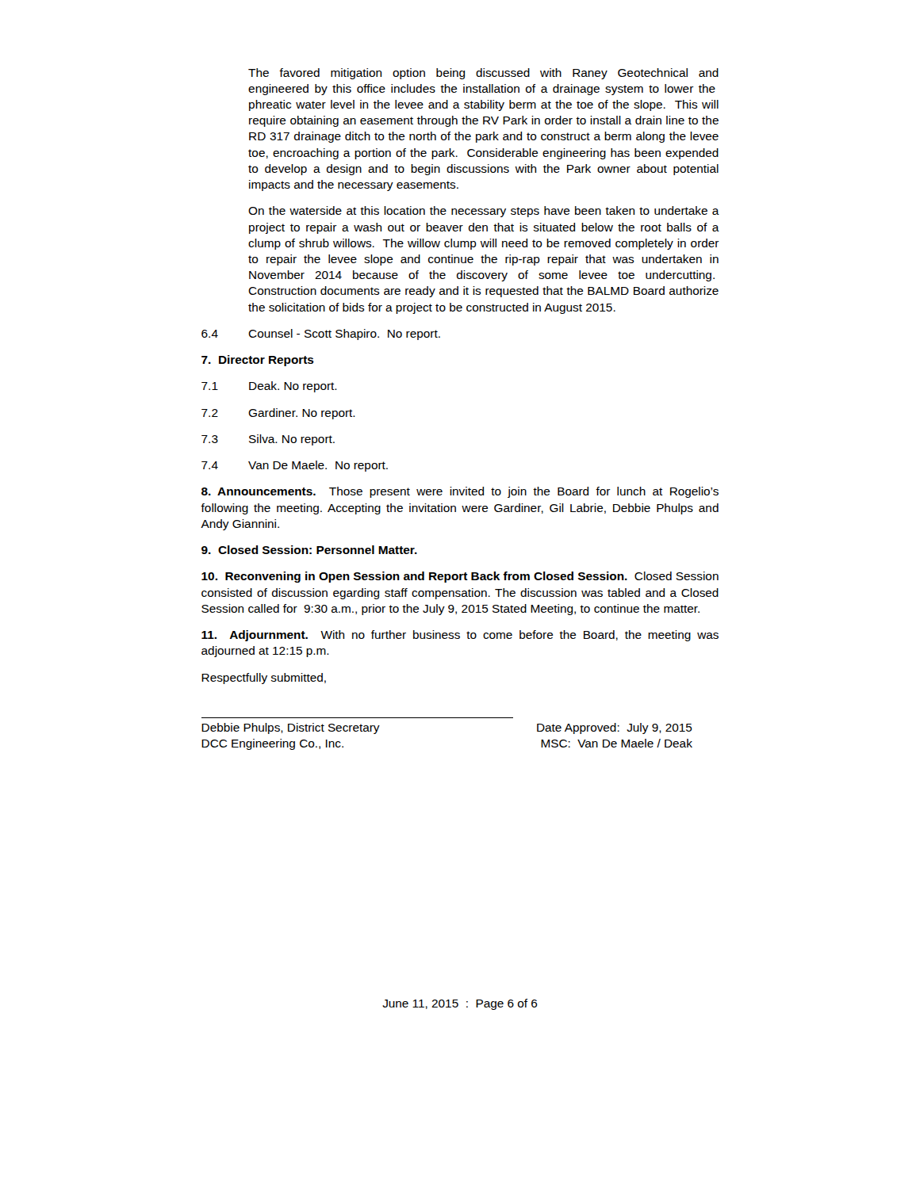The favored mitigation option being discussed with Raney Geotechnical and engineered by this office includes the installation of a drainage system to lower the phreatic water level in the levee and a stability berm at the toe of the slope. This will require obtaining an easement through the RV Park in order to install a drain line to the RD 317 drainage ditch to the north of the park and to construct a berm along the levee toe, encroaching a portion of the park. Considerable engineering has been expended to develop a design and to begin discussions with the Park owner about potential impacts and the necessary easements.
On the waterside at this location the necessary steps have been taken to undertake a project to repair a wash out or beaver den that is situated below the root balls of a clump of shrub willows. The willow clump will need to be removed completely in order to repair the levee slope and continue the rip-rap repair that was undertaken in November 2014 because of the discovery of some levee toe undercutting. Construction documents are ready and it is requested that the BALMD Board authorize the solicitation of bids for a project to be constructed in August 2015.
6.4
Counsel - Scott Shapiro. No report.
7. Director Reports
7.1
Deak. No report.
7.2
Gardiner. No report.
7.3
Silva. No report.
7.4
Van De Maele. No report.
8. Announcements. Those present were invited to join the Board for lunch at Rogelio’s following the meeting. Accepting the invitation were Gardiner, Gil Labrie, Debbie Phulps and Andy Giannini.
9. Closed Session: Personnel Matter.
10. Reconvening in Open Session and Report Back from Closed Session. Closed Session consisted of discussion egarding staff compensation. The discussion was tabled and a Closed Session called for 9:30 a.m., prior to the July 9, 2015 Stated Meeting, to continue the matter.
11. Adjournment. With no further business to come before the Board, the meeting was adjourned at 12:15 p.m.
Respectfully submitted,
Debbie Phulps, District Secretary
Date Approved: July 9, 2015
DCC Engineering Co., Inc.
MSC: Van De Maele / Deak
June 11, 2015 : Page 6 of 6